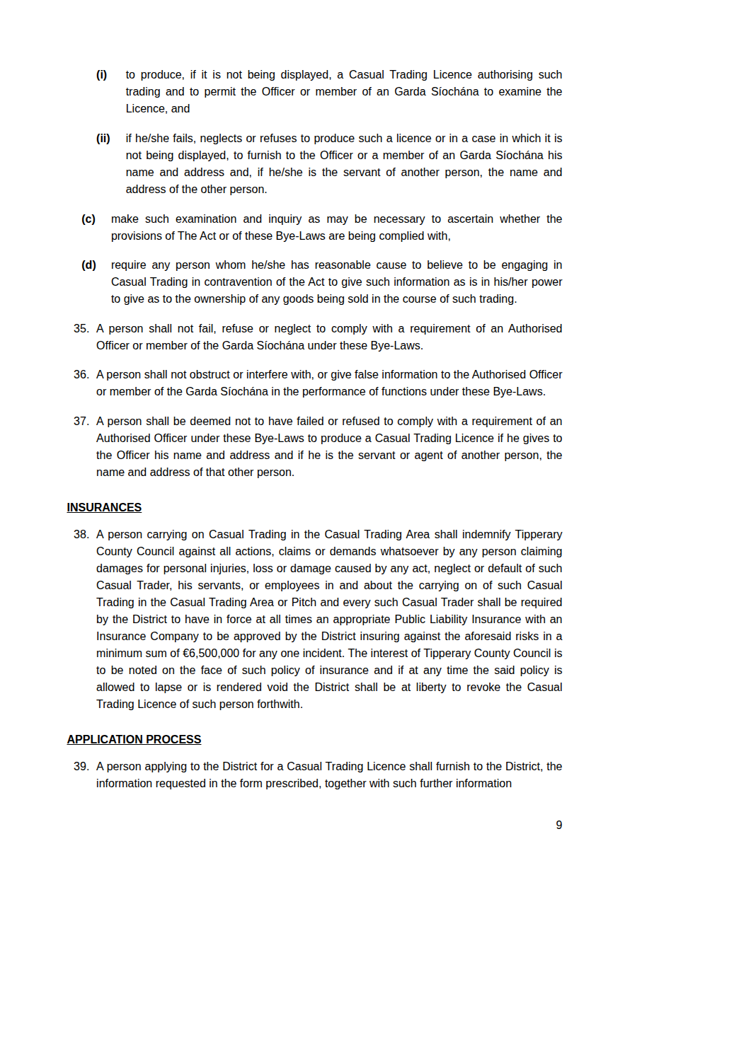(i) to produce, if it is not being displayed, a Casual Trading Licence authorising such trading and to permit the Officer or member of an Garda Síochána to examine the Licence, and
(ii) if he/she fails, neglects or refuses to produce such a licence or in a case in which it is not being displayed, to furnish to the Officer or a member of an Garda Síochána his name and address and, if he/she is the servant of another person, the name and address of the other person.
(c) make such examination and inquiry as may be necessary to ascertain whether the provisions of The Act or of these Bye-Laws are being complied with,
(d) require any person whom he/she has reasonable cause to believe to be engaging in Casual Trading in contravention of the Act to give such information as is in his/her power to give as to the ownership of any goods being sold in the course of such trading.
35. A person shall not fail, refuse or neglect to comply with a requirement of an Authorised Officer or member of the Garda Síochána under these Bye-Laws.
36. A person shall not obstruct or interfere with, or give false information to the Authorised Officer or member of the Garda Síochána in the performance of functions under these Bye-Laws.
37. A person shall be deemed not to have failed or refused to comply with a requirement of an Authorised Officer under these Bye-Laws to produce a Casual Trading Licence if he gives to the Officer his name and address and if he is the servant or agent of another person, the name and address of that other person.
INSURANCES
38. A person carrying on Casual Trading in the Casual Trading Area shall indemnify Tipperary County Council against all actions, claims or demands whatsoever by any person claiming damages for personal injuries, loss or damage caused by any act, neglect or default of such Casual Trader, his servants, or employees in and about the carrying on of such Casual Trading in the Casual Trading Area or Pitch and every such Casual Trader shall be required by the District to have in force at all times an appropriate Public Liability Insurance with an Insurance Company to be approved by the District insuring against the aforesaid risks in a minimum sum of €6,500,000 for any one incident. The interest of Tipperary County Council is to be noted on the face of such policy of insurance and if at any time the said policy is allowed to lapse or is rendered void the District shall be at liberty to revoke the Casual Trading Licence of such person forthwith.
APPLICATION PROCESS
39. A person applying to the District for a Casual Trading Licence shall furnish to the District, the information requested in the form prescribed, together with such further information
9